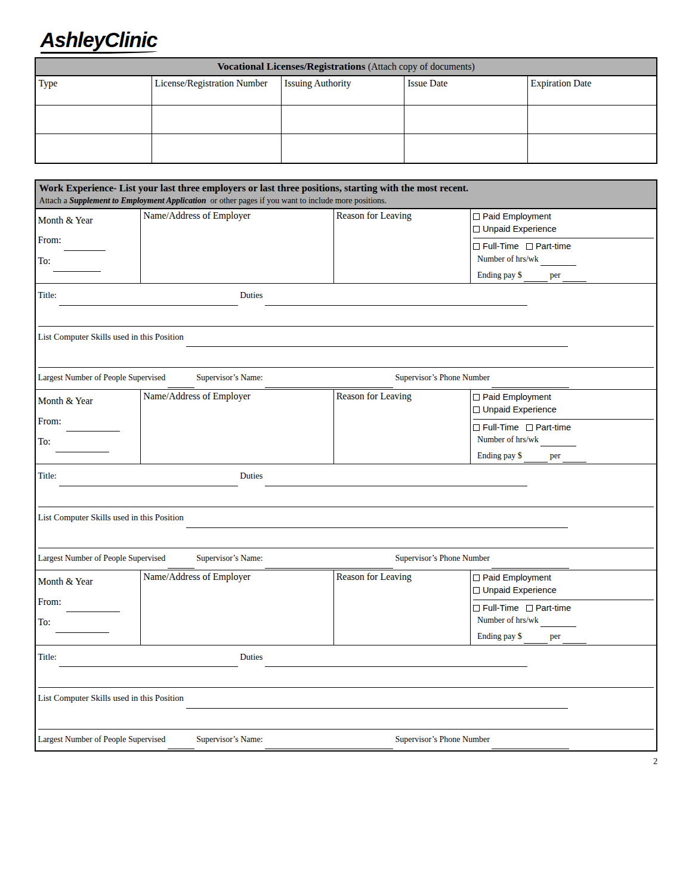AshleyClinic
| Vocational Licenses/Registrations (Attach copy of documents) |
| Type | License/Registration Number | Issuing Authority | Issue Date | Expiration Date |
| Work Experience- List your last three employers or last three positions, starting with the most recent. Attach a Supplement to Employment Application or other pages if you want to include more positions. |
| Month & Year From: To: | Name/Address of Employer | Reason for Leaving | Paid Employment Unpaid Experience Full-Time Part-time Number of hrs/wk Ending pay $ per |
| Title: Duties List Computer Skills used in this Position Largest Number of People Supervised Supervisor’s Name: Supervisor’s Phone Number |
| Month & Year From: To: | Name/Address of Employer | Reason for Leaving | Paid Employment Unpaid Experience Full-Time Part-time Number of hrs/wk Ending pay $ per |
| Title: Duties List Computer Skills used in this Position Largest Number of People Supervised Supervisor’s Name: Supervisor’s Phone Number |
| Month & Year From: To: | Name/Address of Employer | Reason for Leaving | Paid Employment Unpaid Experience Full-Time Part-time Number of hrs/wk Ending pay $ per |
| Title: Duties List Computer Skills used in this Position Largest Number of People Supervised Supervisor’s Name: Supervisor’s Phone Number |
2